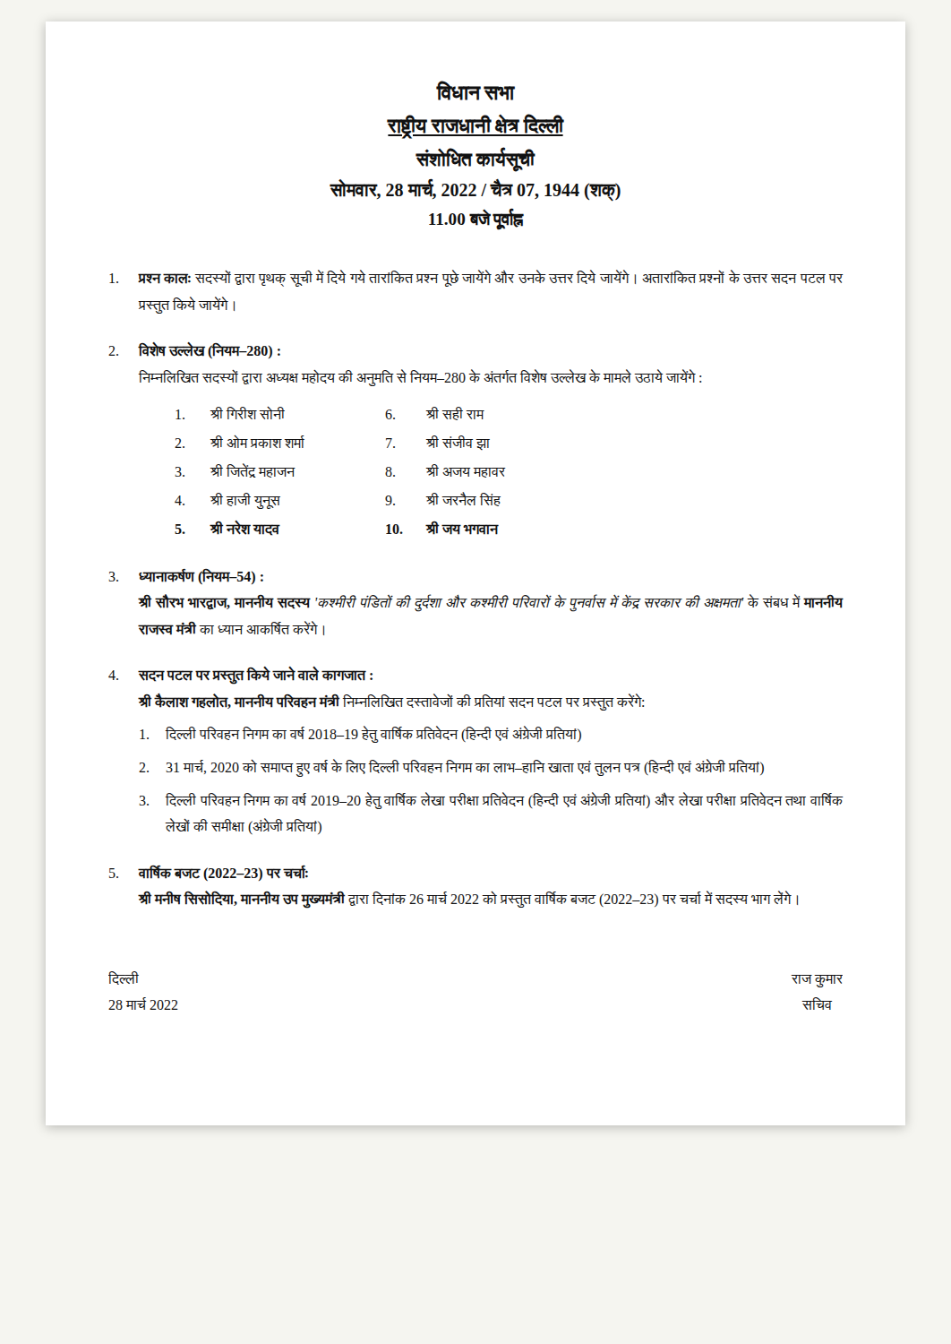विधान सभा
राष्ट्रीय राजधानी क्षेत्र दिल्ली
संशोधित कार्यसूची
सोमवार, 28 मार्च, 2022 / चैत्र 07, 1944 (शक्)
11.00 बजे पूर्वाह्न
प्रश्न कालः सदस्यों द्वारा पृथक् सूची में दिये गये तारांकित प्रश्न पूछे जायेंगे और उनके उत्तर दिये जायेंगे। अतारांकित प्रश्नों के उत्तर सदन पटल पर प्रस्तुत किये जायेंगे।
विशेष उल्लेख (नियम–280) :
निम्नलिखित सदस्यों द्वारा अध्यक्ष महोदय की अनुमति से नियम–280 के अंतर्गत विशेष उल्लेख के मामले उठाये जायेंगे :
| 1. | श्री गिरीश सोनी | 6. | श्री सही राम |
| 2. | श्री ओम प्रकाश शर्मा | 7. | श्री संजीव झा |
| 3. | श्री जितेंद्र महाजन | 8. | श्री अजय महावर |
| 4. | श्री हाजी युनूस | 9. | श्री जरनैल सिंह |
| 5. | श्री नरेश यादव | 10. | श्री जय भगवान |
ध्यानाकर्षण (नियम–54) :
श्री सौरभ भारद्वाज, माननीय सदस्य 'कश्मीरी पंडितों की दुर्दशा और कश्मीरी परिवारों के पुनर्वास में केंद्र सरकार की अक्षमता' के संबध में माननीय राजस्व मंत्री का ध्यान आकर्षित करेंगे।
सदन पटल पर प्रस्तुत किये जाने वाले कागजात :
श्री कैलाश गहलोत, माननीय परिवहन मंत्री निम्नलिखित दस्तावेजों की प्रतियां सदन पटल पर प्रस्तुत करेंगे:
दिल्ली परिवहन निगम का वर्ष 2018–19 हेतु वार्षिक प्रतिवेदन (हिन्दी एवं अंग्रेजी प्रतियां)
31 मार्च, 2020 को समाप्त हुए वर्ष के लिए दिल्ली परिवहन निगम का लाभ–हानि खाता एवं तुलन पत्र (हिन्दी एवं अंग्रेजी प्रतियां)
दिल्ली परिवहन निगम का वर्ष 2019–20 हेतु वार्षिक लेखा परीक्षा प्रतिवेदन (हिन्दी एवं अंग्रेजी प्रतियां) और लेखा परीक्षा प्रतिवेदन तथा वार्षिक लेखों की समीक्षा (अंग्रेजी प्रतियां)
वार्षिक बजट (2022–23) पर चर्चाः
श्री मनीष सिसोदिया, माननीय उप मुख्यमंत्री द्वारा दिनांक 26 मार्च 2022 को प्रस्तुत वार्षिक बजट (2022–23) पर चर्चा में सदस्य भाग लेंगे।
दिल्ली
28 मार्च 2022
राज कुमार
सचिव